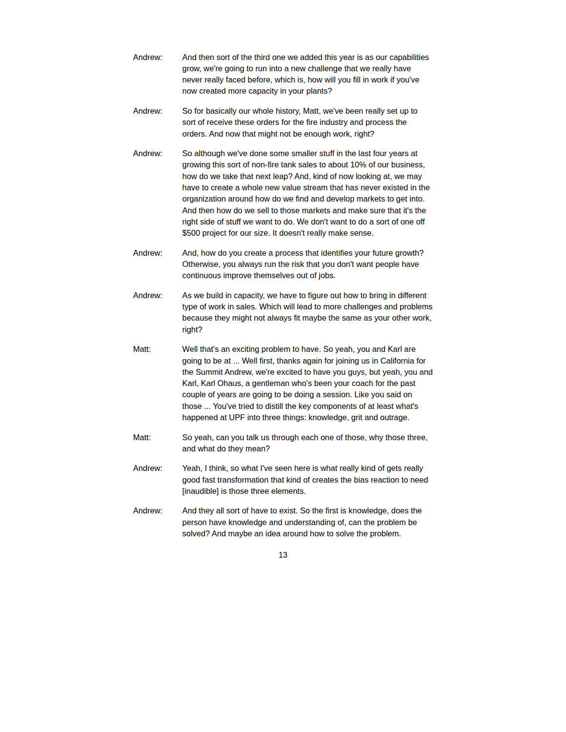| Andrew: | And then sort of the third one we added this year is as our capabilities grow, we're going to run into a new challenge that we really have never really faced before, which is, how will you fill in work if you've now created more capacity in your plants? |
| Andrew: | So for basically our whole history, Matt, we've been really set up to sort of receive these orders for the fire industry and process the orders. And now that might not be enough work, right? |
| Andrew: | So although we've done some smaller stuff in the last four years at growing this sort of non-fire tank sales to about 10% of our business, how do we take that next leap? And, kind of now looking at, we may have to create a whole new value stream that has never existed in the organization around how do we find and develop markets to get into. And then how do we sell to those markets and make sure that it's the right side of stuff we want to do. We don't want to do a sort of one off $500 project for our size. It doesn't really make sense. |
| Andrew: | And, how do you create a process that identifies your future growth? Otherwise, you always run the risk that you don't want people have continuous improve themselves out of jobs. |
| Andrew: | As we build in capacity, we have to figure out how to bring in different type of work in sales. Which will lead to more challenges and problems because they might not always fit maybe the same as your other work, right? |
| Matt: | Well that's an exciting problem to have. So yeah, you and Karl are going to be at ... Well first, thanks again for joining us in California for the Summit Andrew, we're excited to have you guys, but yeah, you and Karl, Karl Ohaus, a gentleman who's been your coach for the past couple of years are going to be doing a session. Like you said on those ... You've tried to distill the key components of at least what's happened at UPF into three things: knowledge, grit and outrage. |
| Matt: | So yeah, can you talk us through each one of those, why those three, and what do they mean? |
| Andrew: | Yeah, I think, so what I've seen here is what really kind of gets really good fast transformation that kind of creates the bias reaction to need [inaudible] is those three elements. |
| Andrew: | And they all sort of have to exist. So the first is knowledge, does the person have knowledge and understanding of, can the problem be solved? And maybe an idea around how to solve the problem. |
13